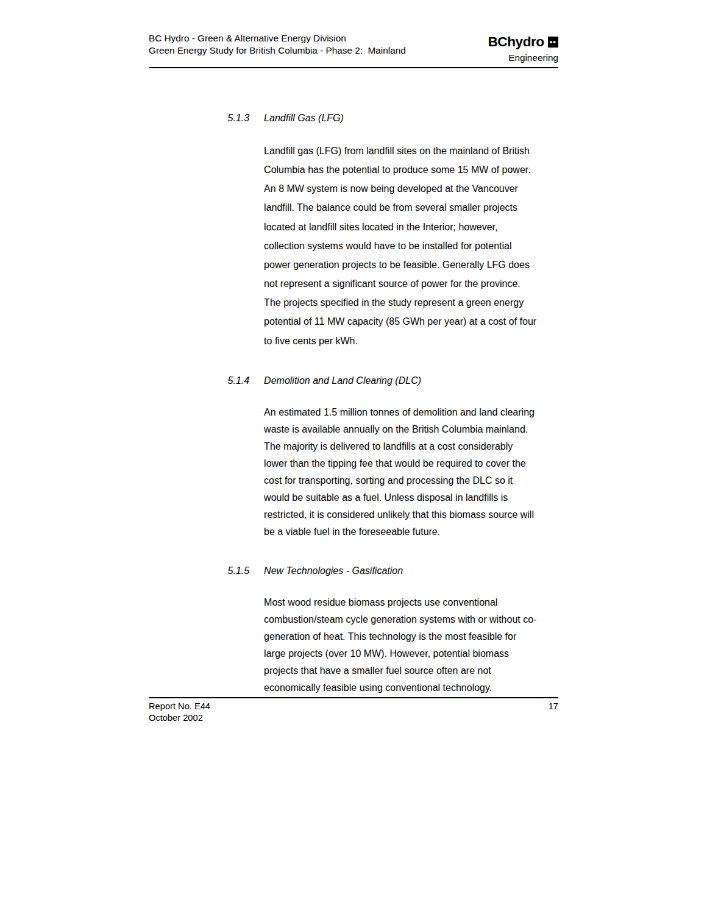BC Hydro - Green & Alternative Energy Division
Green Energy Study for British Columbia - Phase 2: Mainland
BChydro••
Engineering
5.1.3 Landfill Gas (LFG)
Landfill gas (LFG) from landfill sites on the mainland of British Columbia has the potential to produce some 15 MW of power. An 8 MW system is now being developed at the Vancouver landfill. The balance could be from several smaller projects located at landfill sites located in the Interior; however, collection systems would have to be installed for potential power generation projects to be feasible. Generally LFG does not represent a significant source of power for the province. The projects specified in the study represent a green energy potential of 11 MW capacity (85 GWh per year) at a cost of four to five cents per kWh.
5.1.4 Demolition and Land Clearing (DLC)
An estimated 1.5 million tonnes of demolition and land clearing waste is available annually on the British Columbia mainland. The majority is delivered to landfills at a cost considerably lower than the tipping fee that would be required to cover the cost for transporting, sorting and processing the DLC so it would be suitable as a fuel. Unless disposal in landfills is restricted, it is considered unlikely that this biomass source will be a viable fuel in the foreseeable future.
5.1.5 New Technologies - Gasification
Most wood residue biomass projects use conventional combustion/steam cycle generation systems with or without co-generation of heat. This technology is the most feasible for large projects (over 10 MW). However, potential biomass projects that have a smaller fuel source often are not economically feasible using conventional technology.
Report No. E44
October 2002
17